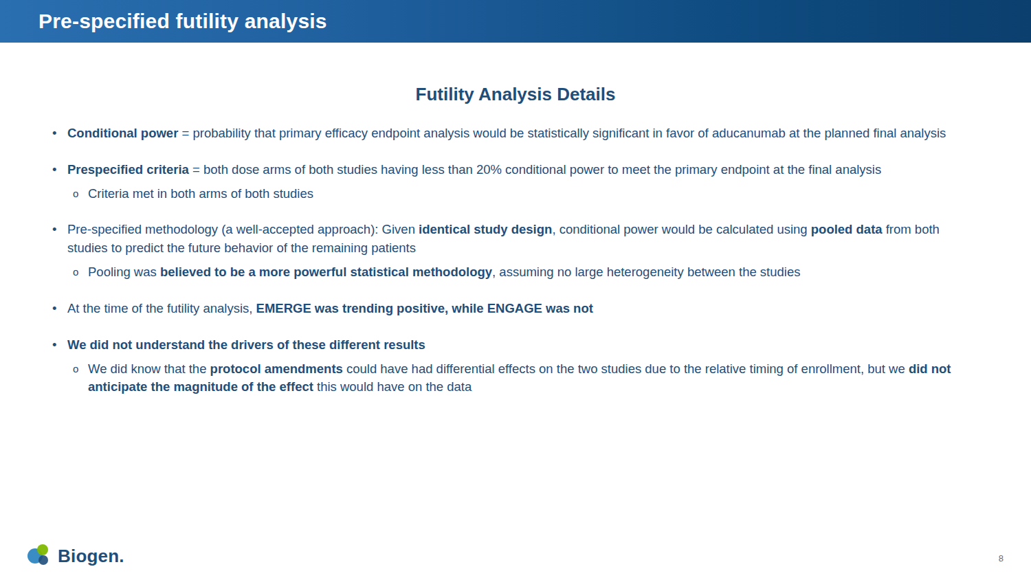Pre-specified futility analysis
Futility Analysis Details
Conditional power = probability that primary efficacy endpoint analysis would be statistically significant in favor of aducanumab at the planned final analysis
Prespecified criteria = both dose arms of both studies having less than 20% conditional power to meet the primary endpoint at the final analysis
Criteria met in both arms of both studies
Pre-specified methodology (a well-accepted approach): Given identical study design, conditional power would be calculated using pooled data from both studies to predict the future behavior of the remaining patients
Pooling was believed to be a more powerful statistical methodology, assuming no large heterogeneity between the studies
At the time of the futility analysis, EMERGE was trending positive, while ENGAGE was not
We did not understand the drivers of these different results
We did know that the protocol amendments could have had differential effects on the two studies due to the relative timing of enrollment, but we did not anticipate the magnitude of the effect this would have on the data
Biogen.
8